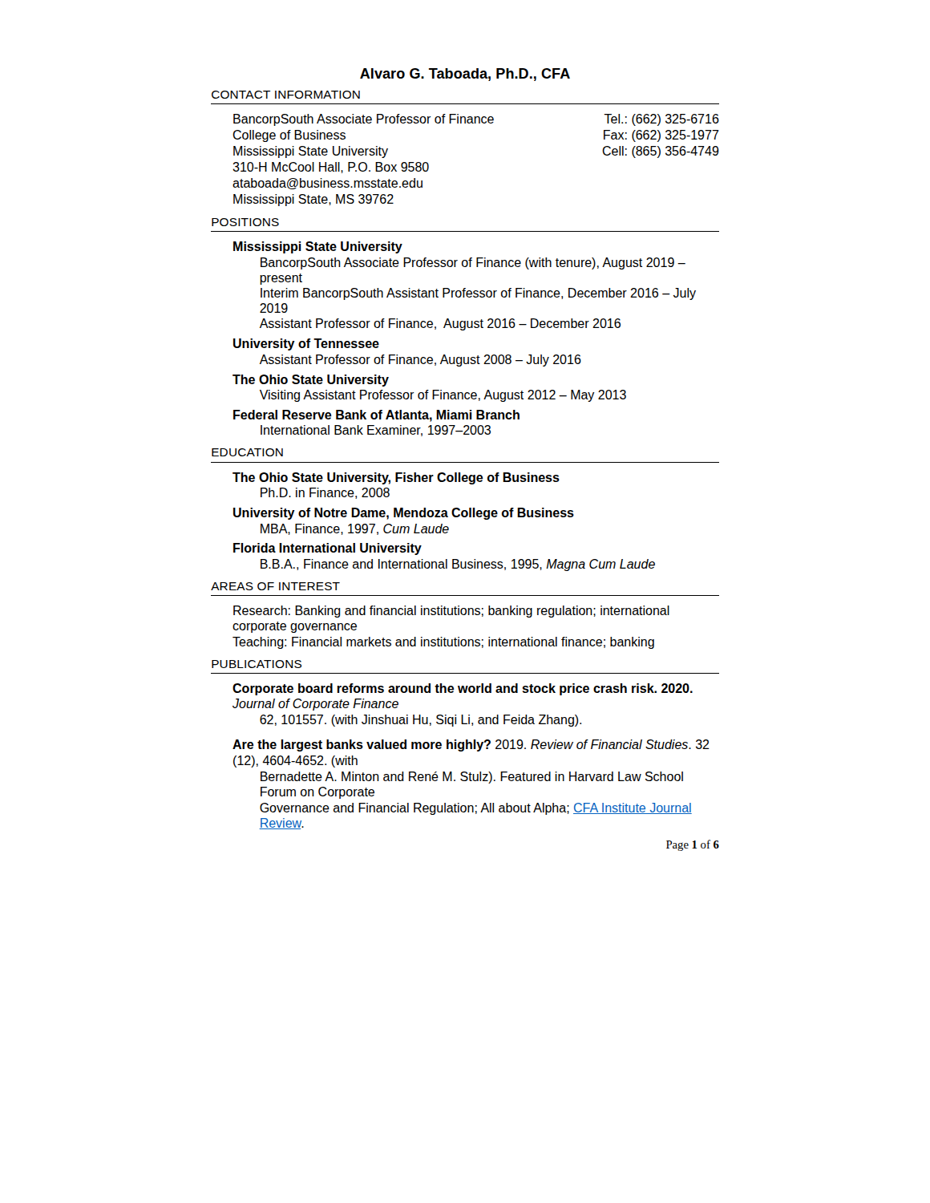Alvaro G. Taboada, Ph.D., CFA
CONTACT INFORMATION
BancorpSouth Associate Professor of Finance
College of Business
Mississippi State University
310-H McCool Hall, P.O. Box 9580
ataboada@business.msstate.edu
Mississippi State, MS 39762
Tel.: (662) 325-6716
Fax: (662) 325-1977
Cell: (865) 356-4749
POSITIONS
Mississippi State University
BancorpSouth Associate Professor of Finance (with tenure), August 2019 – present
Interim BancorpSouth Assistant Professor of Finance, December 2016 – July 2019
Assistant Professor of Finance, August 2016 – December 2016
University of Tennessee
Assistant Professor of Finance, August 2008 – July 2016
The Ohio State University
Visiting Assistant Professor of Finance, August 2012 – May 2013
Federal Reserve Bank of Atlanta, Miami Branch
International Bank Examiner, 1997–2003
EDUCATION
The Ohio State University, Fisher College of Business
Ph.D. in Finance, 2008
University of Notre Dame, Mendoza College of Business
MBA, Finance, 1997, Cum Laude
Florida International University
B.B.A., Finance and International Business, 1995, Magna Cum Laude
AREAS OF INTEREST
Research: Banking and financial institutions; banking regulation; international corporate governance
Teaching: Financial markets and institutions; international finance; banking
PUBLICATIONS
Corporate board reforms around the world and stock price crash risk. 2020. Journal of Corporate Finance 62, 101557. (with Jinshuai Hu, Siqi Li, and Feida Zhang).
Are the largest banks valued more highly? 2019. Review of Financial Studies. 32 (12), 4604-4652. (with Bernadette A. Minton and René M. Stulz). Featured in Harvard Law School Forum on Corporate Governance and Financial Regulation; All about Alpha; CFA Institute Journal Review.
Page 1 of 6